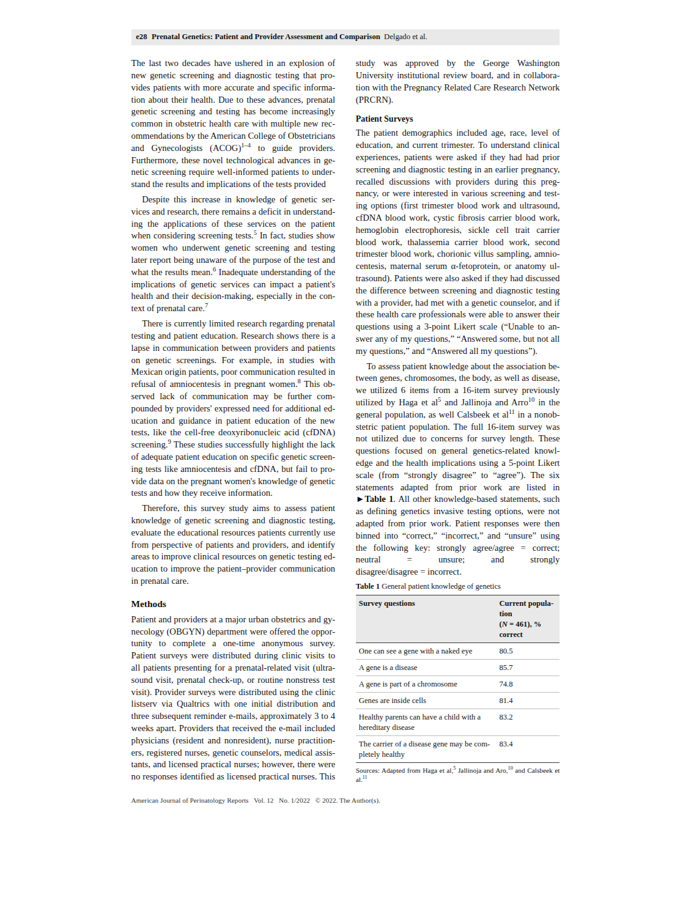e28 Prenatal Genetics: Patient and Provider Assessment and Comparison Delgado et al.
The last two decades have ushered in an explosion of new genetic screening and diagnostic testing that provides patients with more accurate and specific information about their health. Due to these advances, prenatal genetic screening and testing has become increasingly common in obstetric health care with multiple new recommendations by the American College of Obstetricians and Gynecologists (ACOG)1–4 to guide providers. Furthermore, these novel technological advances in genetic screening require well-informed patients to understand the results and implications of the tests provided
Despite this increase in knowledge of genetic services and research, there remains a deficit in understanding the applications of these services on the patient when considering screening tests.5 In fact, studies show women who underwent genetic screening and testing later report being unaware of the purpose of the test and what the results mean.6 Inadequate understanding of the implications of genetic services can impact a patient's health and their decision-making, especially in the context of prenatal care.7
There is currently limited research regarding prenatal testing and patient education. Research shows there is a lapse in communication between providers and patients on genetic screenings. For example, in studies with Mexican origin patients, poor communication resulted in refusal of amniocentesis in pregnant women.8 This observed lack of communication may be further compounded by providers' expressed need for additional education and guidance in patient education of the new tests, like the cell-free deoxyribonucleic acid (cfDNA) screening.9 These studies successfully highlight the lack of adequate patient education on specific genetic screening tests like amniocentesis and cfDNA, but fail to provide data on the pregnant women's knowledge of genetic tests and how they receive information.
Therefore, this survey study aims to assess patient knowledge of genetic screening and diagnostic testing, evaluate the educational resources patients currently use from perspective of patients and providers, and identify areas to improve clinical resources on genetic testing education to improve the patient–provider communication in prenatal care.
Methods
Patient and providers at a major urban obstetrics and gynecology (OBGYN) department were offered the opportunity to complete a one-time anonymous survey. Patient surveys were distributed during clinic visits to all patients presenting for a prenatal-related visit (ultrasound visit, prenatal check-up, or routine nonstress test visit). Provider surveys were distributed using the clinic listserv via Qualtrics with one initial distribution and three subsequent reminder e-mails, approximately 3 to 4 weeks apart. Providers that received the e-mail included physicians (resident and nonresident), nurse practitioners, registered nurses, genetic counselors, medical assistants, and licensed practical nurses; however, there were no responses identified as licensed practical nurses. This study was approved by the George Washington University institutional review board, and in collaboration with the Pregnancy Related Care Research Network (PRCRN).
Patient Surveys
The patient demographics included age, race, level of education, and current trimester. To understand clinical experiences, patients were asked if they had had prior screening and diagnostic testing in an earlier pregnancy, recalled discussions with providers during this pregnancy, or were interested in various screening and testing options (first trimester blood work and ultrasound, cfDNA blood work, cystic fibrosis carrier blood work, hemoglobin electrophoresis, sickle cell trait carrier blood work, thalassemia carrier blood work, second trimester blood work, chorionic villus sampling, amniocentesis, maternal serum α-fetoprotein, or anatomy ultrasound). Patients were also asked if they had discussed the difference between screening and diagnostic testing with a provider, had met with a genetic counselor, and if these health care professionals were able to answer their questions using a 3-point Likert scale (“Unable to answer any of my questions,” “Answered some, but not all my questions,” and “Answered all my questions”).
To assess patient knowledge about the association between genes, chromosomes, the body, as well as disease, we utilized 6 items from a 16-item survey previously utilized by Haga et al5 and Jallinoja and Arro10 in the general population, as well Calsbeek et al11 in a nonobstetric patient population. The full 16-item survey was not utilized due to concerns for survey length. These questions focused on general genetics-related knowledge and the health implications using a 5-point Likert scale (from “strongly disagree” to “agree”). The six statements adapted from prior work are listed in ►Table 1. All other knowledge-based statements, such as defining genetics invasive testing options, were not adapted from prior work. Patient responses were then binned into “correct,” “incorrect,” and “unsure” using the following key: strongly agree/agree = correct; neutral = unsure; and strongly disagree/disagree = incorrect.
Table 1 General patient knowledge of genetics
| Survey questions | Current population ( N = 461), % correct |
| --- | --- |
| One can see a gene with a naked eye | 80.5 |
| A gene is a disease | 85.7 |
| A gene is part of a chromosome | 74.8 |
| Genes are inside cells | 81.4 |
| Healthy parents can have a child with a hereditary disease | 83.2 |
| The carrier of a disease gene may be completely healthy | 83.4 |
Sources: Adapted from Haga et al,5 Jallinoja and Aro,10 and Calsbeek et al.11
American Journal of Perinatology Reports Vol. 12 No. 1/2022 © 2022. The Author(s).